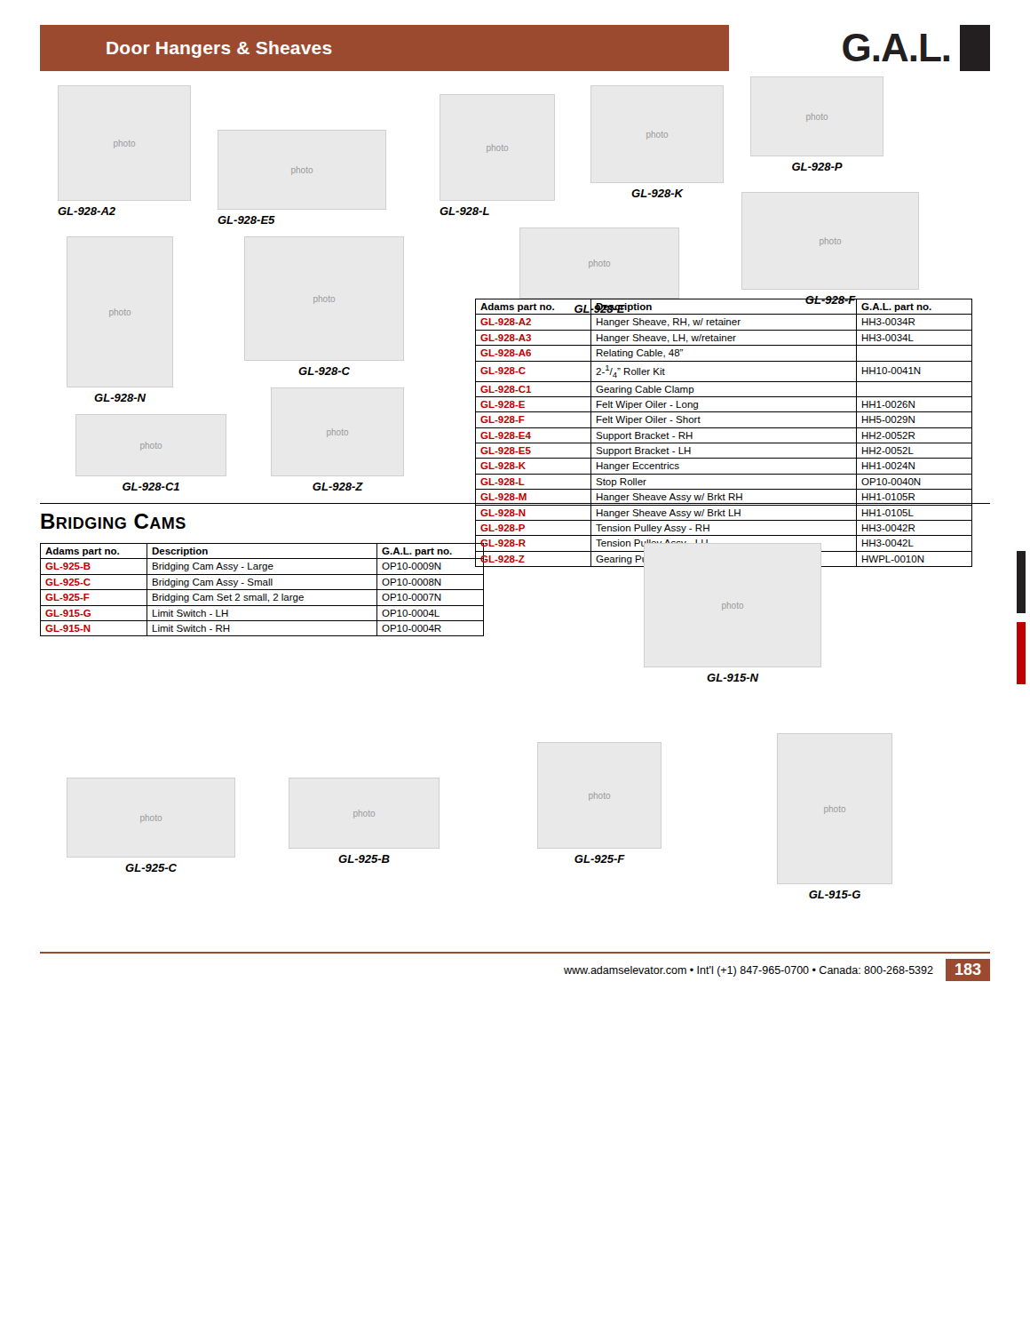Door Hangers & Sheaves
G.A.L.
photo
GL-928-A2
photo
GL-928-E5
photo
GL-928-L
photo
GL-928-K
photo
GL-928-P
photo
GL-928-E
photo
GL-928-F
photo
GL-928-N
photo
GL-928-C
photo
GL-928-C1
photo
GL-928-Z
| Adams part no. | Description | G.A.L. part no. |
| --- | --- | --- |
| GL-928-A2 | Hanger Sheave, RH, w/ retainer | HH3-0034R |
| GL-928-A3 | Hanger Sheave, LH, w/retainer | HH3-0034L |
| GL-928-A6 | Relating Cable, 48” | |
| GL-928-C | 2- 1 / 4 ” Roller Kit | HH10-0041N |
| GL-928-C1 | Gearing Cable Clamp | |
| GL-928-E | Felt Wiper Oiler - Long | HH1-0026N |
| GL-928-F | Felt Wiper Oiler - Short | HH5-0029N |
| GL-928-E4 | Support Bracket - RH | HH2-0052R |
| GL-928-E5 | Support Bracket - LH | HH2-0052L |
| GL-928-K | Hanger Eccentrics | HH1-0024N |
| GL-928-L | Stop Roller | OP10-0040N |
| GL-928-M | Hanger Sheave Assy w/ Brkt RH | HH1-0105R |
| GL-928-N | Hanger Sheave Assy w/ Brkt LH | HH1-0105L |
| GL-928-P | Tension Pulley Assy - RH | HH3-0042R |
| GL-928-R | Tension Pulley Assy - LH | HH3-0042L |
| GL-928-Z | Gearing Pulley | HWPL-0010N |
BRIDGING CAMS
| Adams part no. | Description | G.A.L. part no. |
| --- | --- | --- |
| GL-925-B | Bridging Cam Assy - Large | OP10-0009N |
| GL-925-C | Bridging Cam Assy - Small | OP10-0008N |
| GL-925-F | Bridging Cam Set 2 small, 2 large | OP10-0007N |
| GL-915-G | Limit Switch - LH | OP10-0004L |
| GL-915-N | Limit Switch - RH | OP10-0004R |
photo
GL-915-N
photo
GL-925-C
photo
GL-925-B
photo
GL-925-F
photo
GL-915-G
www.adamselevator.com • Int'l (+1) 847-965-0700 • Canada: 800-268-5392 183